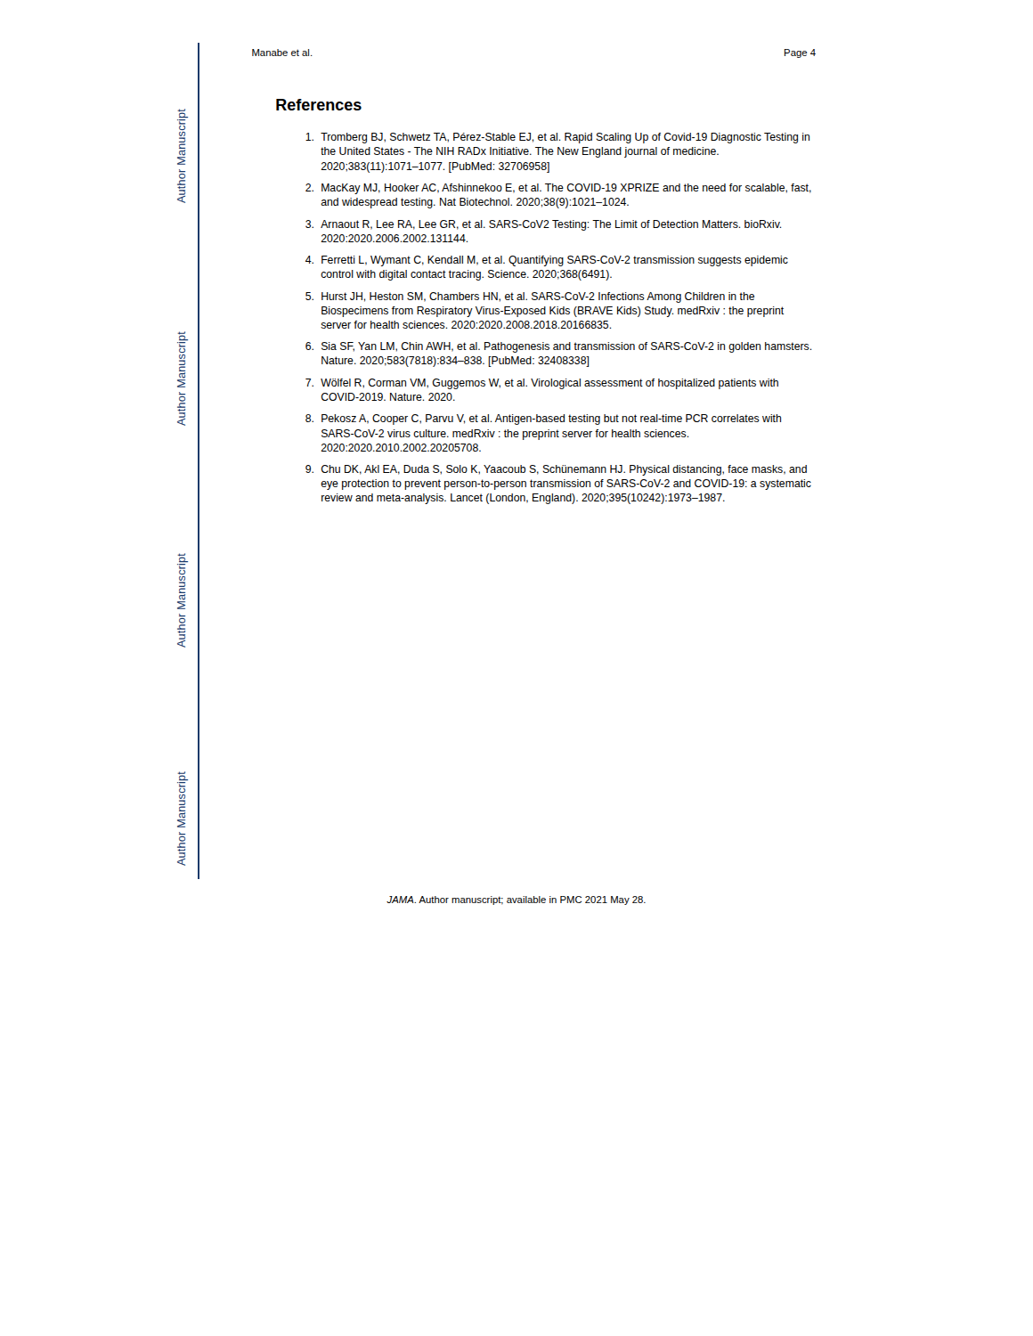Author Manuscript Author Manuscript Author Manuscript Author Manuscript
Manabe et al.
Page 4
References
Tromberg BJ, Schwetz TA, Pérez-Stable EJ, et al. Rapid Scaling Up of Covid-19 Diagnostic Testing in the United States - The NIH RADx Initiative. The New England journal of medicine. 2020;383(11):1071–1077. [PubMed: 32706958]
MacKay MJ, Hooker AC, Afshinnekoo E, et al. The COVID-19 XPRIZE and the need for scalable, fast, and widespread testing. Nat Biotechnol. 2020;38(9):1021–1024.
Arnaout R, Lee RA, Lee GR, et al. SARS-CoV2 Testing: The Limit of Detection Matters. bioRxiv. 2020:2020.2006.2002.131144.
Ferretti L, Wymant C, Kendall M, et al. Quantifying SARS-CoV-2 transmission suggests epidemic control with digital contact tracing. Science. 2020;368(6491).
Hurst JH, Heston SM, Chambers HN, et al. SARS-CoV-2 Infections Among Children in the Biospecimens from Respiratory Virus-Exposed Kids (BRAVE Kids) Study. medRxiv : the preprint server for health sciences. 2020:2020.2008.2018.20166835.
Sia SF, Yan LM, Chin AWH, et al. Pathogenesis and transmission of SARS-CoV-2 in golden hamsters. Nature. 2020;583(7818):834–838. [PubMed: 32408338]
Wölfel R, Corman VM, Guggemos W, et al. Virological assessment of hospitalized patients with COVID-2019. Nature. 2020.
Pekosz A, Cooper C, Parvu V, et al. Antigen-based testing but not real-time PCR correlates with SARS-CoV-2 virus culture. medRxiv : the preprint server for health sciences. 2020:2020.2010.2002.20205708.
Chu DK, Akl EA, Duda S, Solo K, Yaacoub S, Schünemann HJ. Physical distancing, face masks, and eye protection to prevent person-to-person transmission of SARS-CoV-2 and COVID-19: a systematic review and meta-analysis. Lancet (London, England). 2020;395(10242):1973–1987.
JAMA. Author manuscript; available in PMC 2021 May 28.